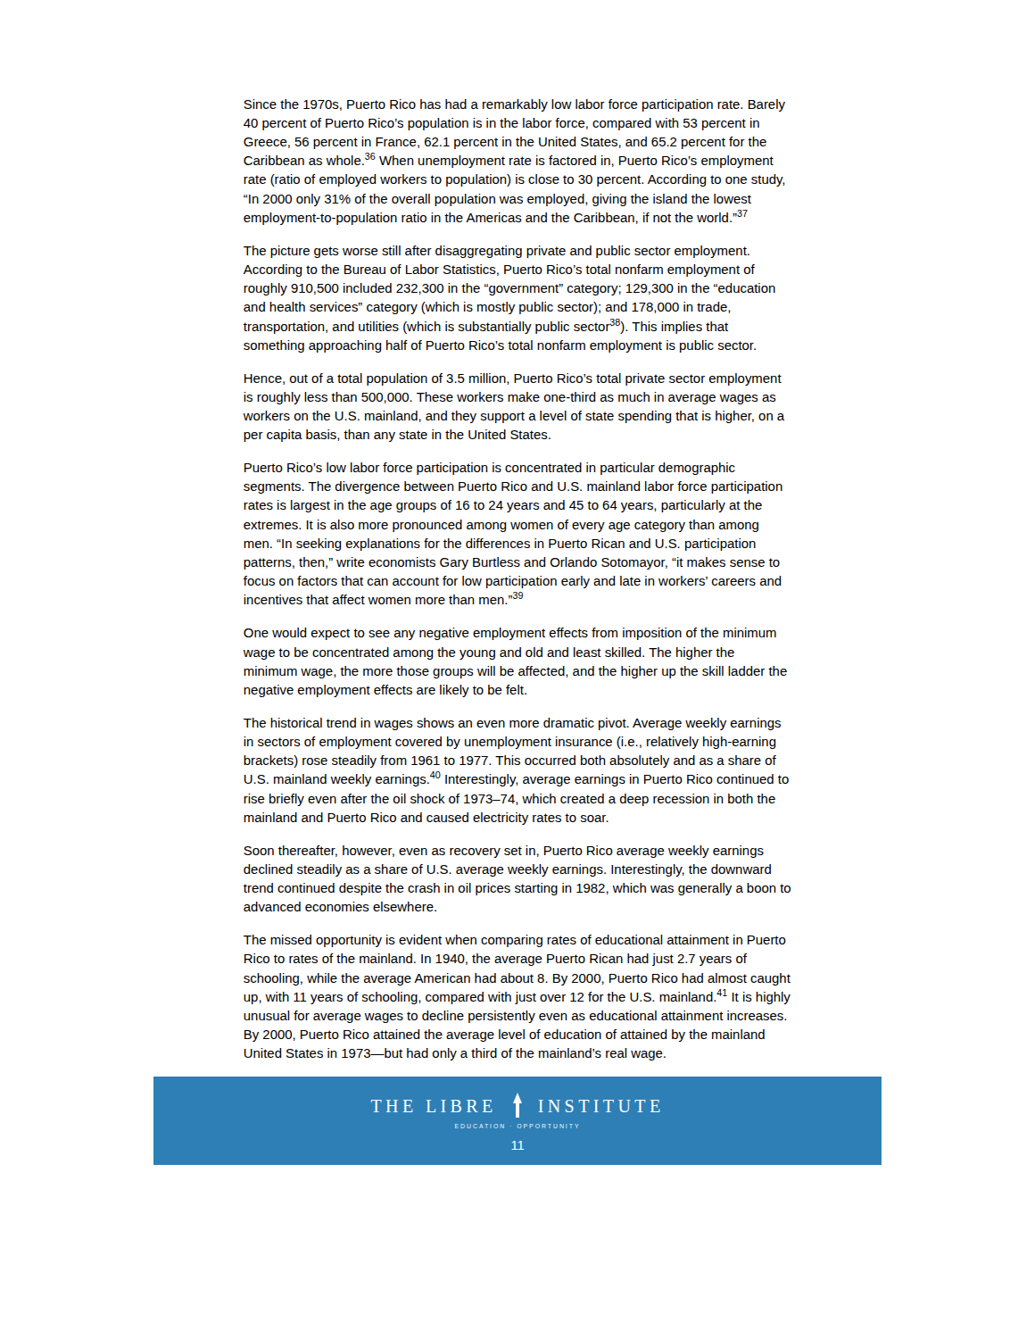Since the 1970s, Puerto Rico has had a remarkably low labor force participation rate. Barely 40 percent of Puerto Rico’s population is in the labor force, compared with 53 percent in Greece, 56 percent in France, 62.1 percent in the United States, and 65.2 percent for the Caribbean as whole.36 When unemployment rate is factored in, Puerto Rico’s employment rate (ratio of employed workers to population) is close to 30 percent. According to one study, “In 2000 only 31% of the overall population was employed, giving the island the lowest employment-to-population ratio in the Americas and the Caribbean, if not the world.”37
The picture gets worse still after disaggregating private and public sector employment. According to the Bureau of Labor Statistics, Puerto Rico’s total nonfarm employment of roughly 910,500 included 232,300 in the “government” category; 129,300 in the “education and health services” category (which is mostly public sector); and 178,000 in trade, transportation, and utilities (which is substantially public sector38). This implies that something approaching half of Puerto Rico’s total nonfarm employment is public sector.
Hence, out of a total population of 3.5 million, Puerto Rico’s total private sector employment is roughly less than 500,000. These workers make one-third as much in average wages as workers on the U.S. mainland, and they support a level of state spending that is higher, on a per capita basis, than any state in the United States.
Puerto Rico’s low labor force participation is concentrated in particular demographic segments. The divergence between Puerto Rico and U.S. mainland labor force participation rates is largest in the age groups of 16 to 24 years and 45 to 64 years, particularly at the extremes. It is also more pronounced among women of every age category than among men. “In seeking explanations for the differences in Puerto Rican and U.S. participation patterns, then,” write economists Gary Burtless and Orlando Sotomayor, “it makes sense to focus on factors that can account for low participation early and late in workers’ careers and incentives that affect women more than men.”39
One would expect to see any negative employment effects from imposition of the minimum wage to be concentrated among the young and old and least skilled. The higher the minimum wage, the more those groups will be affected, and the higher up the skill ladder the negative employment effects are likely to be felt.
The historical trend in wages shows an even more dramatic pivot. Average weekly earnings in sectors of employment covered by unemployment insurance (i.e., relatively high-earning brackets) rose steadily from 1961 to 1977. This occurred both absolutely and as a share of U.S. mainland weekly earnings.40 Interestingly, average earnings in Puerto Rico continued to rise briefly even after the oil shock of 1973–74, which created a deep recession in both the mainland and Puerto Rico and caused electricity rates to soar.
Soon thereafter, however, even as recovery set in, Puerto Rico average weekly earnings declined steadily as a share of U.S. average weekly earnings. Interestingly, the downward trend continued despite the crash in oil prices starting in 1982, which was generally a boon to advanced economies elsewhere.
The missed opportunity is evident when comparing rates of educational attainment in Puerto Rico to rates of the mainland. In 1940, the average Puerto Rican had just 2.7 years of schooling, while the average American had about 8. By 2000, Puerto Rico had almost caught up, with 11 years of schooling, compared with just over 12 for the U.S. mainland.41 It is highly unusual for average wages to decline persistently even as educational attainment increases. By 2000, Puerto Rico attained the average level of education of attained by the mainland United States in 1973—but had only a third of the mainland’s real wage.
THE LIBRE INSTITUTE
EDUCATION · OPPORTUNITY
11